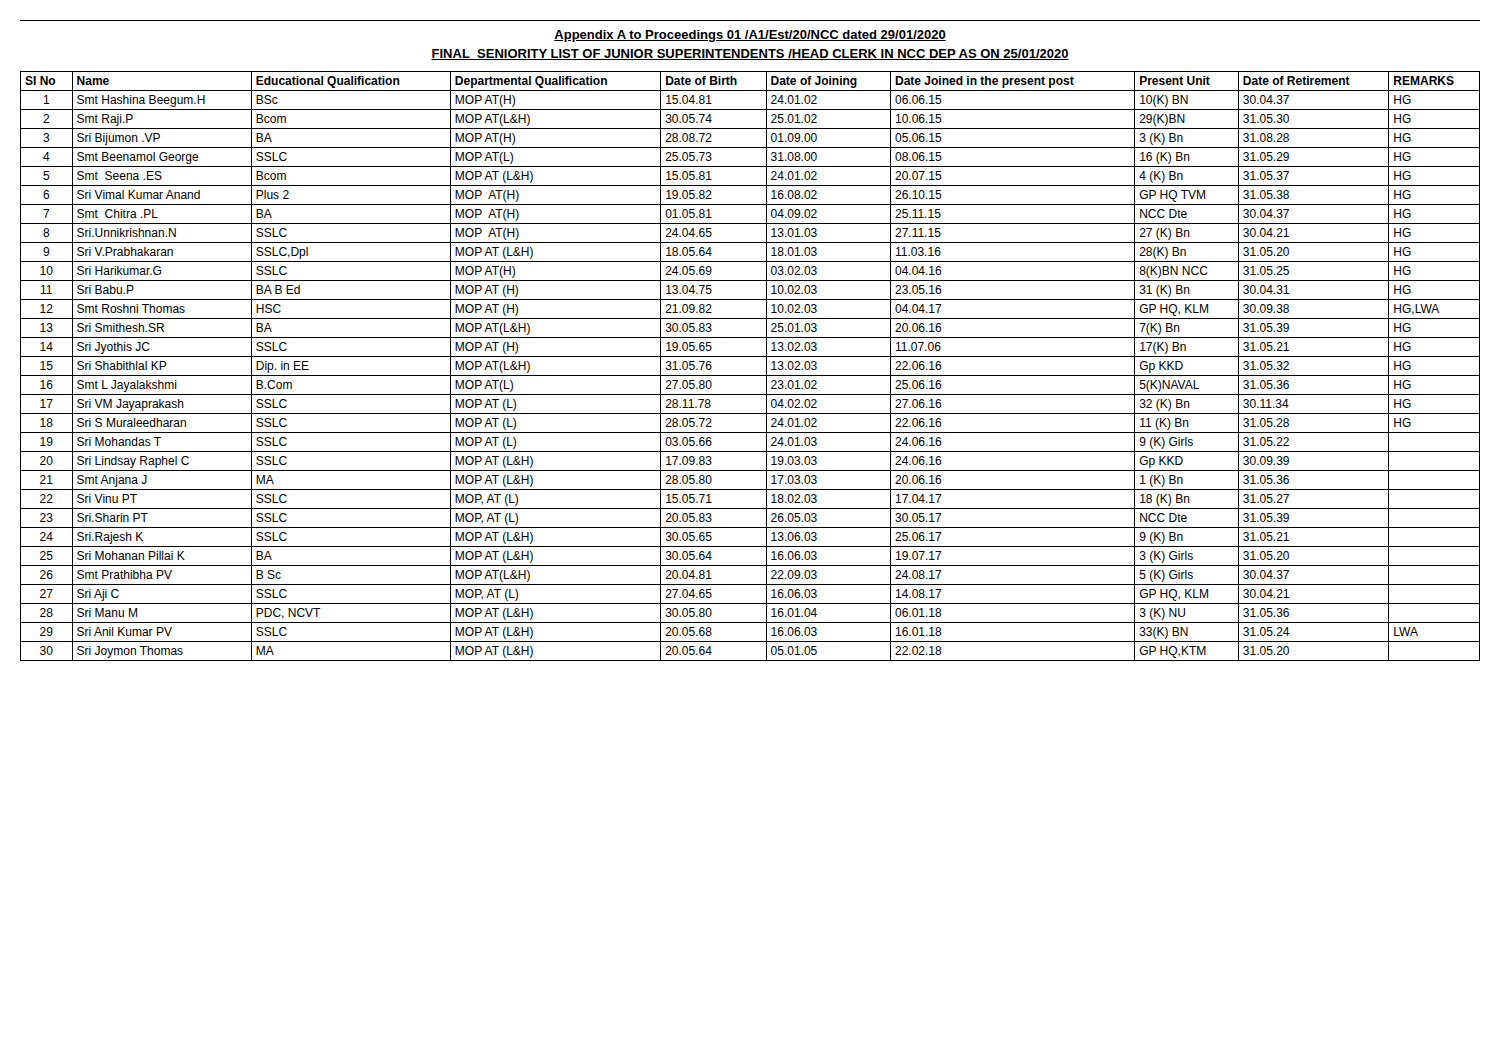Appendix A to Proceedings 01 /A1/Est/20/NCC dated 29/01/2020
FINAL SENIORITY LIST OF JUNIOR SUPERINTENDENTS /HEAD CLERK IN NCC DEP AS ON 25/01/2020
| SI No | Name | Educational Qualification | Departmental Qualification | Date of Birth | Date of Joining | Date Joined in the present post | Present Unit | Date of Retirement | REMARKS |
| --- | --- | --- | --- | --- | --- | --- | --- | --- | --- |
| 1 | Smt Hashina Beegum.H | BSc | MOP AT(H) | 15.04.81 | 24.01.02 | 06.06.15 | 10(K) BN | 30.04.37 | HG |
| 2 | Smt Raji.P | Bcom | MOP AT(L&H) | 30.05.74 | 25.01.02 | 10.06.15 | 29(K)BN | 31.05.30 | HG |
| 3 | Sri Bijumon .VP | BA | MOP AT(H) | 28.08.72 | 01.09.00 | 05.06.15 | 3 (K) Bn | 31.08.28 | HG |
| 4 | Smt Beenamol George | SSLC | MOP AT(L) | 25.05.73 | 31.08.00 | 08.06.15 | 16 (K) Bn | 31.05.29 | HG |
| 5 | Smt Seena .ES | Bcom | MOP AT (L&H) | 15.05.81 | 24.01.02 | 20.07.15 | 4 (K) Bn | 31.05.37 | HG |
| 6 | Sri Vimal Kumar Anand | Plus 2 | MOP AT(H) | 19.05.82 | 16.08.02 | 26.10.15 | GP HQ TVM | 31.05.38 | HG |
| 7 | Smt Chitra .PL | BA | MOP AT(H) | 01.05.81 | 04.09.02 | 25.11.15 | NCC Dte | 30.04.37 | HG |
| 8 | Sri.Unnikrishnan.N | SSLC | MOP AT(H) | 24.04.65 | 13.01.03 | 27.11.15 | 27 (K) Bn | 30.04.21 | HG |
| 9 | Sri V.Prabhakaran | SSLC,Dpl | MOP AT (L&H) | 18.05.64 | 18.01.03 | 11.03.16 | 28(K) Bn | 31.05.20 | HG |
| 10 | Sri Harikumar.G | SSLC | MOP AT(H) | 24.05.69 | 03.02.03 | 04.04.16 | 8(K)BN NCC | 31.05.25 | HG |
| 11 | Sri Babu.P | BA B Ed | MOP AT (H) | 13.04.75 | 10.02.03 | 23.05.16 | 31 (K) Bn | 30.04.31 | HG |
| 12 | Smt Roshni Thomas | HSC | MOP AT (H) | 21.09.82 | 10.02.03 | 04.04.17 | GP HQ, KLM | 30.09.38 | HG,LWA |
| 13 | Sri Smithesh.SR | BA | MOP AT(L&H) | 30.05.83 | 25.01.03 | 20.06.16 | 7(K) Bn | 31.05.39 | HG |
| 14 | Sri Jyothis JC | SSLC | MOP AT (H) | 19.05.65 | 13.02.03 | 11.07.06 | 17(K) Bn | 31.05.21 | HG |
| 15 | Sri Shabithlal KP | Dip. in EE | MOP AT(L&H) | 31.05.76 | 13.02.03 | 22.06.16 | Gp KKD | 31.05.32 | HG |
| 16 | Smt L Jayalakshmi | B.Com | MOP AT(L) | 27.05.80 | 23.01.02 | 25.06.16 | 5(K)NAVAL | 31.05.36 | HG |
| 17 | Sri VM Jayaprakash | SSLC | MOP AT (L) | 28.11.78 | 04.02.02 | 27.06.16 | 32 (K) Bn | 30.11.34 | HG |
| 18 | Sri S Muraleedharan | SSLC | MOP AT (L) | 28.05.72 | 24.01.02 | 22.06.16 | 11 (K) Bn | 31.05.28 | HG |
| 19 | Sri Mohandas T | SSLC | MOP AT (L) | 03.05.66 | 24.01.03 | 24.06.16 | 9 (K) Girls | 31.05.22 | |
| 20 | Sri Lindsay Raphel C | SSLC | MOP AT (L&H) | 17.09.83 | 19.03.03 | 24.06.16 | Gp KKD | 30.09.39 | |
| 21 | Smt Anjana J | MA | MOP AT (L&H) | 28.05.80 | 17.03.03 | 20.06.16 | 1 (K) Bn | 31.05.36 | |
| 22 | Sri Vinu PT | SSLC | MOP, AT (L) | 15.05.71 | 18.02.03 | 17.04.17 | 18 (K) Bn | 31.05.27 | |
| 23 | Sri.Sharin PT | SSLC | MOP, AT (L) | 20.05.83 | 26.05.03 | 30.05.17 | NCC Dte | 31.05.39 | |
| 24 | Sri.Rajesh K | SSLC | MOP AT (L&H) | 30.05.65 | 13.06.03 | 25.06.17 | 9 (K) Bn | 31.05.21 | |
| 25 | Sri Mohanan Pillai K | BA | MOP AT (L&H) | 30.05.64 | 16.06.03 | 19.07.17 | 3 (K) Girls | 31.05.20 | |
| 26 | Smt Prathibha PV | B Sc | MOP AT(L&H) | 20.04.81 | 22.09.03 | 24.08.17 | 5 (K) Girls | 30.04.37 | |
| 27 | Sri Aji C | SSLC | MOP, AT (L) | 27.04.65 | 16.06.03 | 14.08.17 | GP HQ, KLM | 30.04.21 | |
| 28 | Sri Manu M | PDC, NCVT | MOP AT (L&H) | 30.05.80 | 16.01.04 | 06.01.18 | 3 (K) NU | 31.05.36 | |
| 29 | Sri Anil Kumar PV | SSLC | MOP AT (L&H) | 20.05.68 | 16.06.03 | 16.01.18 | 33(K) BN | 31.05.24 | LWA |
| 30 | Sri Joymon Thomas | MA | MOP AT (L&H) | 20.05.64 | 05.01.05 | 22.02.18 | GP HQ,KTM | 31.05.20 | |